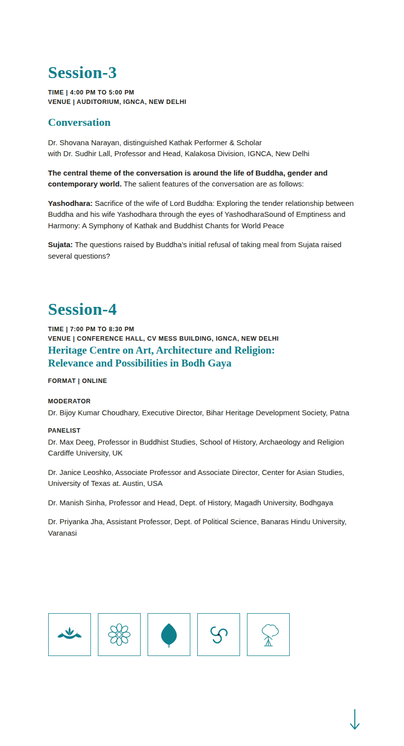Session-3
TIME | 4:00 PM TO 5:00 PM VENUE | AUDITORIUM, IGNCA, NEW DELHI
Conversation
Dr. Shovana Narayan, distinguished Kathak Performer & Scholar
with Dr. Sudhir Lall, Professor and Head, Kalakosa Division, IGNCA, New Delhi
The central theme of the conversation is around the life of Buddha, gender and contemporary world. The salient features of the conversation are as follows:
Yashodhara: Sacrifice of the wife of Lord Buddha: Exploring the tender relationship between Buddha and his wife Yashodhara through the eyes of YashodharaSound of Emptiness and Harmony: A Symphony of Kathak and Buddhist Chants for World Peace
Sujata: The questions raised by Buddha’s initial refusal of taking meal from Sujata raised several questions?
Session-4
TIME | 7:00 PM TO 8:30 PM VENUE | CONFERENCE HALL, CV MESS BUILDING, IGNCA, NEW DELHI
Heritage Centre on Art, Architecture and Religion:
Relevance and Possibilities in Bodh Gaya
FORMAT | ONLINE
MODERATOR
Dr. Bijoy Kumar Choudhary, Executive Director, Bihar Heritage Development Society, Patna
PANELIST
Dr. Max Deeg, Professor in Buddhist Studies, School of History, Archaeology and Religion Cardiffe University, UK
Dr. Janice Leoshko, Associate Professor and Associate Director, Center for Asian Studies, University of Texas at. Austin, USA
Dr. Manish Sinha, Professor and Head, Dept. of History, Magadh University, Bodhgaya
Dr. Priyanka Jha, Assistant Professor, Dept. of Political Science, Banaras Hindu University, Varanasi